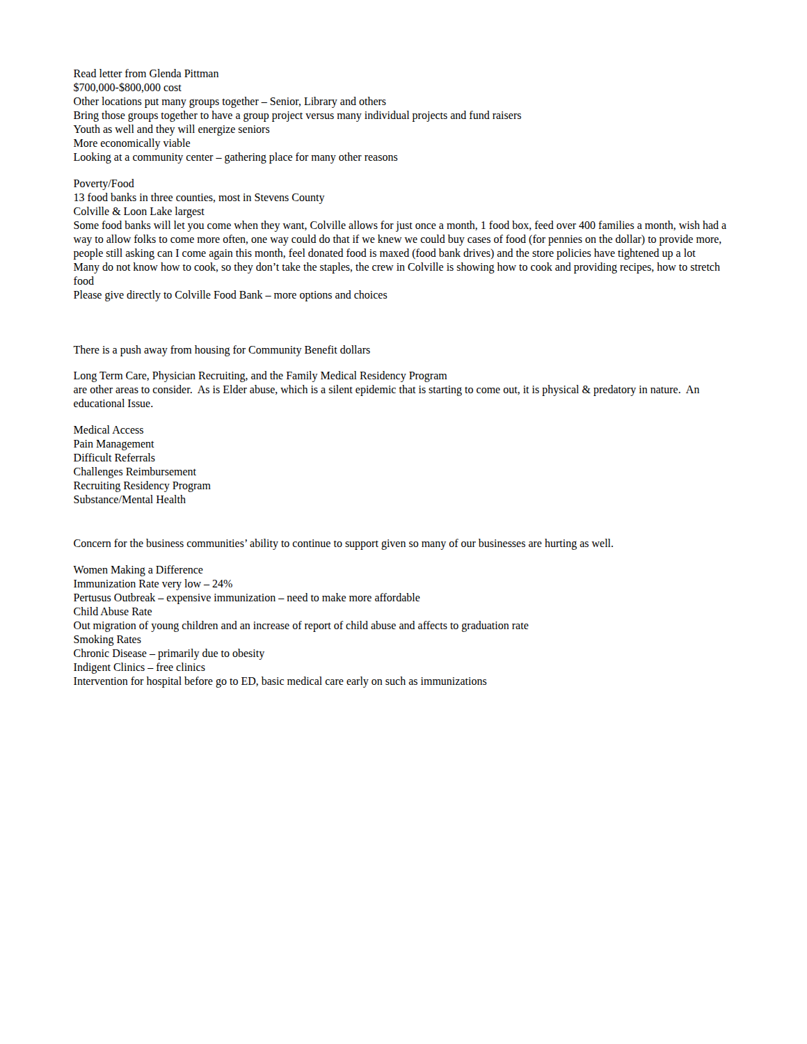Read letter from Glenda Pittman
$700,000-$800,000 cost
Other locations put many groups together – Senior, Library and others
Bring those groups together to have a group project versus many individual projects and fund raisers
Youth as well and they will energize seniors
More economically viable
Looking at a community center – gathering place for many other reasons
Poverty/Food
13 food banks in three counties, most in Stevens County
Colville & Loon Lake largest
Some food banks will let you come when they want, Colville allows for just once a month, 1 food box, feed over 400 families a month, wish had a way to allow folks to come more often, one way could do that if we knew we could buy cases of food (for pennies on the dollar) to provide more, people still asking can I come again this month, feel donated food is maxed (food bank drives) and the store policies have tightened up a lot
Many do not know how to cook, so they don’t take the staples, the crew in Colville is showing how to cook and providing recipes, how to stretch food
Please give directly to Colville Food Bank – more options and choices
There is a push away from housing for Community Benefit dollars
Long Term Care, Physician Recruiting, and the Family Medical Residency Program
are other areas to consider. As is Elder abuse, which is a silent epidemic that is starting to come out, it is physical & predatory in nature. An educational Issue.
Medical Access
Pain Management
Difficult Referrals
Challenges Reimbursement
Recruiting Residency Program
Substance/Mental Health
Concern for the business communities’ ability to continue to support given so many of our businesses are hurting as well.
Women Making a Difference
Immunization Rate very low – 24%
Pertusus Outbreak – expensive immunization – need to make more affordable
Child Abuse Rate
Out migration of young children and an increase of report of child abuse and affects to graduation rate
Smoking Rates
Chronic Disease – primarily due to obesity
Indigent Clinics – free clinics
Intervention for hospital before go to ED, basic medical care early on such as immunizations